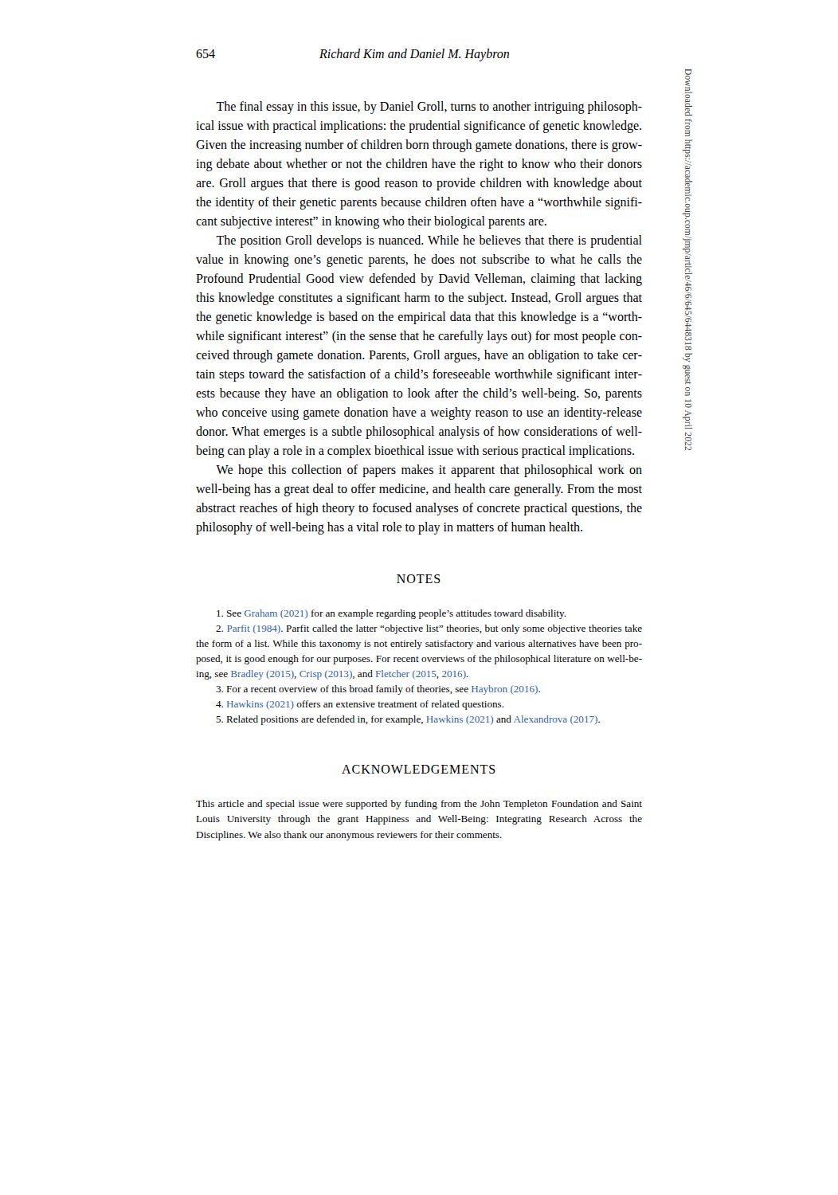Downloaded from https://academic.oup.com/jmp/article/46/6/645/6448318 by guest on 10 April 2022
654 Richard Kim and Daniel M. Haybron
The final essay in this issue, by Daniel Groll, turns to another intriguing philosophical issue with practical implications: the prudential significance of genetic knowledge. Given the increasing number of children born through gamete donations, there is growing debate about whether or not the children have the right to know who their donors are. Groll argues that there is good reason to provide children with knowledge about the identity of their genetic parents because children often have a “worthwhile significant subjective interest” in knowing who their biological parents are.
The position Groll develops is nuanced. While he believes that there is prudential value in knowing one’s genetic parents, he does not subscribe to what he calls the Profound Prudential Good view defended by David Velleman, claiming that lacking this knowledge constitutes a significant harm to the subject. Instead, Groll argues that the genetic knowledge is based on the empirical data that this knowledge is a “worthwhile significant interest” (in the sense that he carefully lays out) for most people conceived through gamete donation. Parents, Groll argues, have an obligation to take certain steps toward the satisfaction of a child’s foreseeable worthwhile significant interests because they have an obligation to look after the child’s well-being. So, parents who conceive using gamete donation have a weighty reason to use an identity-release donor. What emerges is a subtle philosophical analysis of how considerations of well-being can play a role in a complex bioethical issue with serious practical implications.
We hope this collection of papers makes it apparent that philosophical work on well-being has a great deal to offer medicine, and health care generally. From the most abstract reaches of high theory to focused analyses of concrete practical questions, the philosophy of well-being has a vital role to play in matters of human health.
NOTES
1. See Graham (2021) for an example regarding people’s attitudes toward disability.
2. Parfit (1984). Parfit called the latter “objective list” theories, but only some objective theories take the form of a list. While this taxonomy is not entirely satisfactory and various alternatives have been proposed, it is good enough for our purposes. For recent overviews of the philosophical literature on well-being, see Bradley (2015), Crisp (2013), and Fletcher (2015, 2016).
3. For a recent overview of this broad family of theories, see Haybron (2016).
4. Hawkins (2021) offers an extensive treatment of related questions.
5. Related positions are defended in, for example, Hawkins (2021) and Alexandrova (2017).
ACKNOWLEDGEMENTS
This article and special issue were supported by funding from the John Templeton Foundation and Saint Louis University through the grant Happiness and Well-Being: Integrating Research Across the Disciplines. We also thank our anonymous reviewers for their comments.